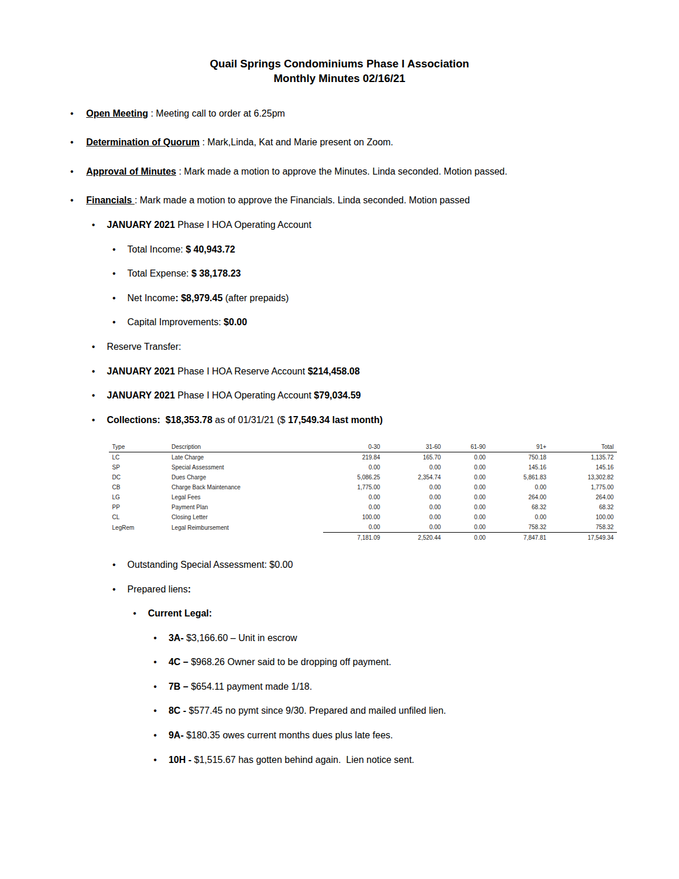Quail Springs Condominiums Phase I Association
Monthly Minutes 02/16/21
Open Meeting : Meeting call to order at 6.25pm
Determination of Quorum : Mark,Linda, Kat and Marie present on Zoom.
Approval of Minutes : Mark made a motion to approve the Minutes. Linda seconded. Motion passed.
Financials : Mark made a motion to approve the Financials. Linda seconded. Motion passed
JANUARY 2021 Phase I HOA Operating Account
Total Income: $ 40,943.72
Total Expense: $ 38,178.23
Net Income: $8,979.45 (after prepaids)
Capital Improvements: $0.00
Reserve Transfer:
JANUARY 2021 Phase I HOA Reserve Account $214,458.08
JANUARY 2021 Phase I HOA Operating Account $79,034.59
Collections: $18,353.78 as of 01/31/21 ($ 17,549.34 last month)
| Type | Description | 0-30 | 31-60 | 61-90 | 91+ | Total |
| --- | --- | --- | --- | --- | --- | --- |
| LC | Late Charge | 219.84 | 165.70 | 0.00 | 750.18 | 1,135.72 |
| SP | Special Assessment | 0.00 | 0.00 | 0.00 | 145.16 | 145.16 |
| DC | Dues Charge | 5,086.25 | 2,354.74 | 0.00 | 5,861.83 | 13,302.82 |
| CB | Charge Back Maintenance | 1,775.00 | 0.00 | 0.00 | 0.00 | 1,775.00 |
| LG | Legal Fees | 0.00 | 0.00 | 0.00 | 264.00 | 264.00 |
| PP | Payment Plan | 0.00 | 0.00 | 0.00 | 68.32 | 68.32 |
| CL | Closing Letter | 100.00 | 0.00 | 0.00 | 0.00 | 100.00 |
| LegRem | Legal Reimbursement | 0.00 | 0.00 | 0.00 | 758.32 | 758.32 |
| | | 7,181.09 | 2,520.44 | 0.00 | 7,847.81 | 17,549.34 |
Outstanding Special Assessment: $0.00
Prepared liens:
Current Legal:
3A- $3,166.60 – Unit in escrow
4C – $968.26 Owner said to be dropping off payment.
7B – $654.11 payment made 1/18.
8C - $577.45 no pymt since 9/30. Prepared and mailed unfiled lien.
9A- $180.35 owes current months dues plus late fees.
10H - $1,515.67 has gotten behind again. Lien notice sent.